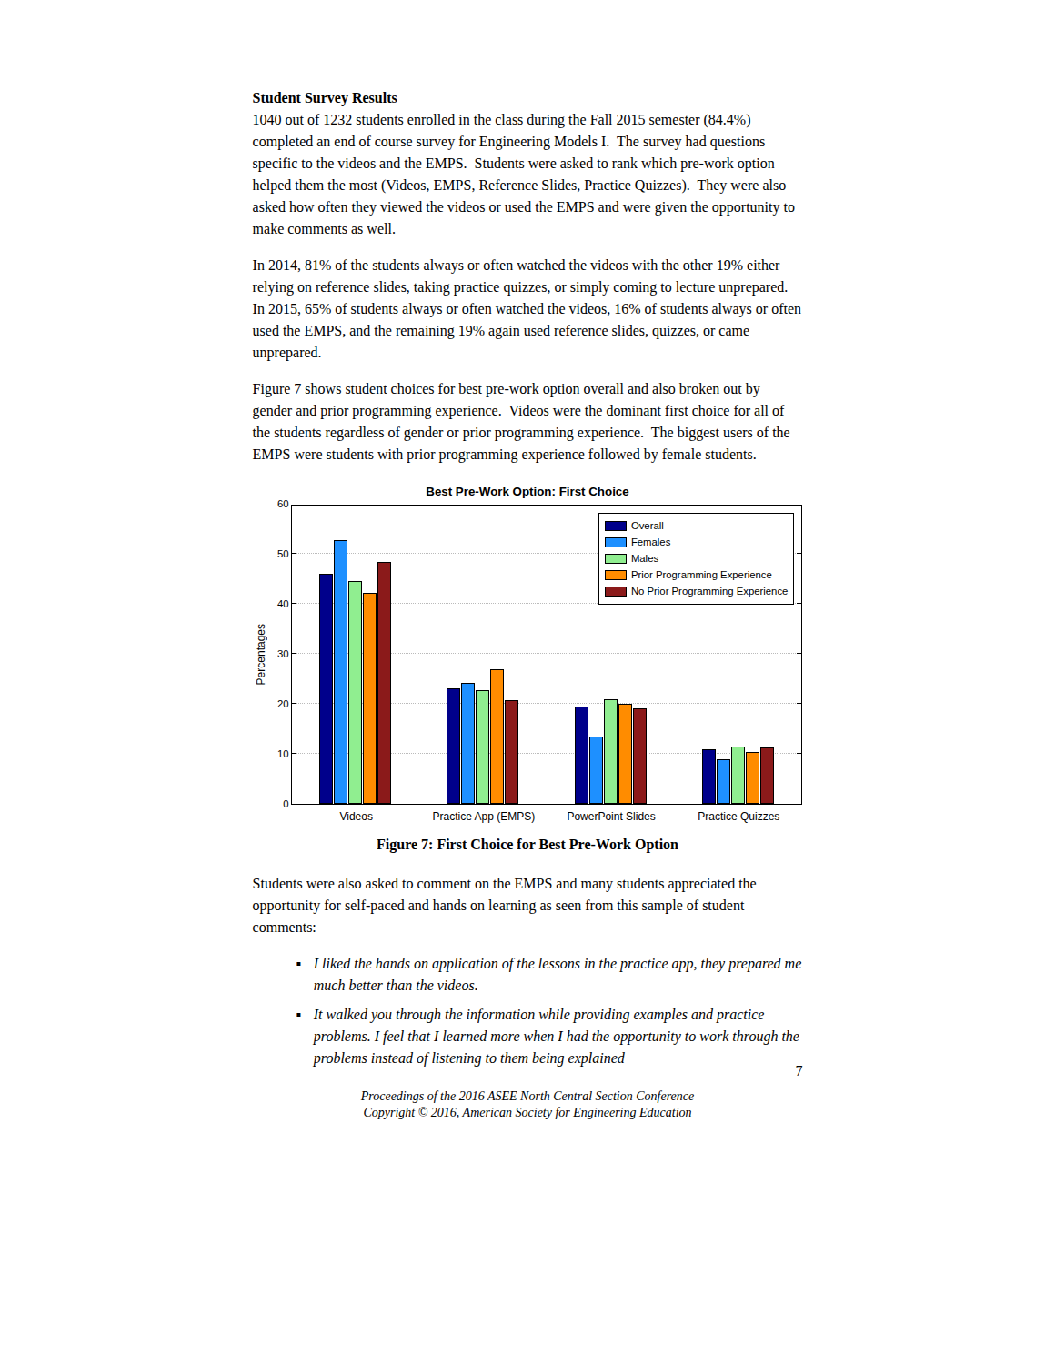Student Survey Results
1040 out of 1232 students enrolled in the class during the Fall 2015 semester (84.4%) completed an end of course survey for Engineering Models I. The survey had questions specific to the videos and the EMPS. Students were asked to rank which pre-work option helped them the most (Videos, EMPS, Reference Slides, Practice Quizzes). They were also asked how often they viewed the videos or used the EMPS and were given the opportunity to make comments as well.
In 2014, 81% of the students always or often watched the videos with the other 19% either relying on reference slides, taking practice quizzes, or simply coming to lecture unprepared. In 2015, 65% of students always or often watched the videos, 16% of students always or often used the EMPS, and the remaining 19% again used reference slides, quizzes, or came unprepared.
Figure 7 shows student choices for best pre-work option overall and also broken out by gender and prior programming experience. Videos were the dominant first choice for all of the students regardless of gender or prior programming experience. The biggest users of the EMPS were students with prior programming experience followed by female students.
Best Pre-Work Option: First Choice
Percentages
60 50 40 30 20 10 0
Overall
Females
Males
Prior Programming Experience
No Prior Programming Experience
Videos Practice App (EMPS) PowerPoint Slides Practice Quizzes
Figure 7: First Choice for Best Pre-Work Option
Students were also asked to comment on the EMPS and many students appreciated the opportunity for self-paced and hands on learning as seen from this sample of student comments:
I liked the hands on application of the lessons in the practice app, they prepared me much better than the videos.
It walked you through the information while providing examples and practice problems. I feel that I learned more when I had the opportunity to work through the problems instead of listening to them being explained
7
Proceedings of the 2016 ASEE North Central Section Conference
Copyright © 2016, American Society for Engineering Education